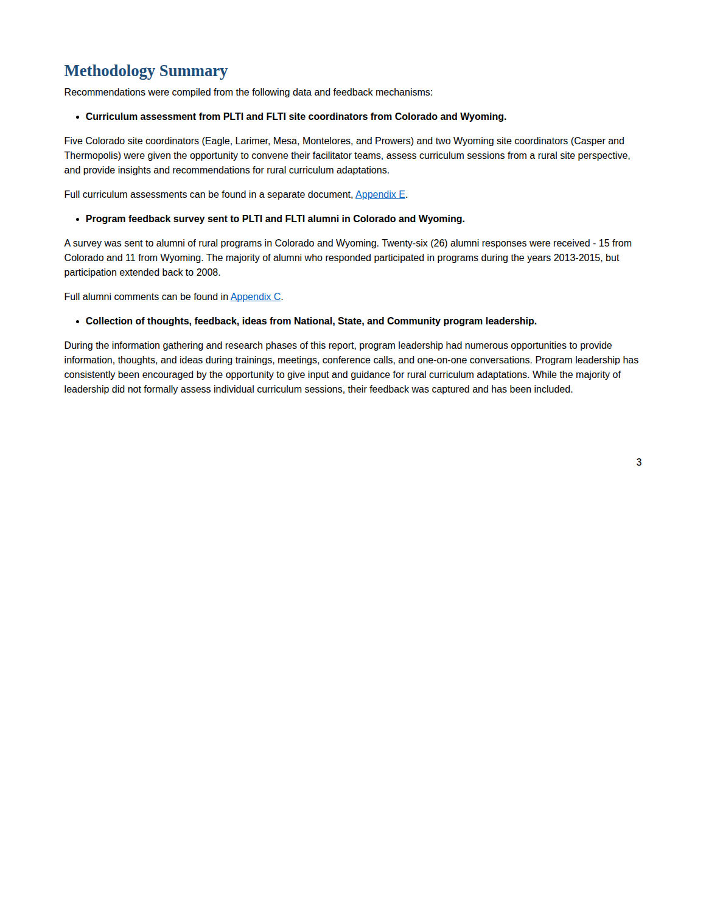Methodology Summary
Recommendations were compiled from the following data and feedback mechanisms:
Curriculum assessment from PLTI and FLTI site coordinators from Colorado and Wyoming.
Five Colorado site coordinators (Eagle, Larimer, Mesa, Montelores, and Prowers) and two Wyoming site coordinators (Casper and Thermopolis) were given the opportunity to convene their facilitator teams, assess curriculum sessions from a rural site perspective, and provide insights and recommendations for rural curriculum adaptations.
Full curriculum assessments can be found in a separate document, Appendix E.
Program feedback survey sent to PLTI and FLTI alumni in Colorado and Wyoming.
A survey was sent to alumni of rural programs in Colorado and Wyoming. Twenty-six (26) alumni responses were received - 15 from Colorado and 11 from Wyoming. The majority of alumni who responded participated in programs during the years 2013-2015, but participation extended back to 2008.
Full alumni comments can be found in Appendix C.
Collection of thoughts, feedback, ideas from National, State, and Community program leadership.
During the information gathering and research phases of this report, program leadership had numerous opportunities to provide information, thoughts, and ideas during trainings, meetings, conference calls, and one-on-one conversations. Program leadership has consistently been encouraged by the opportunity to give input and guidance for rural curriculum adaptations. While the majority of leadership did not formally assess individual curriculum sessions, their feedback was captured and has been included.
3